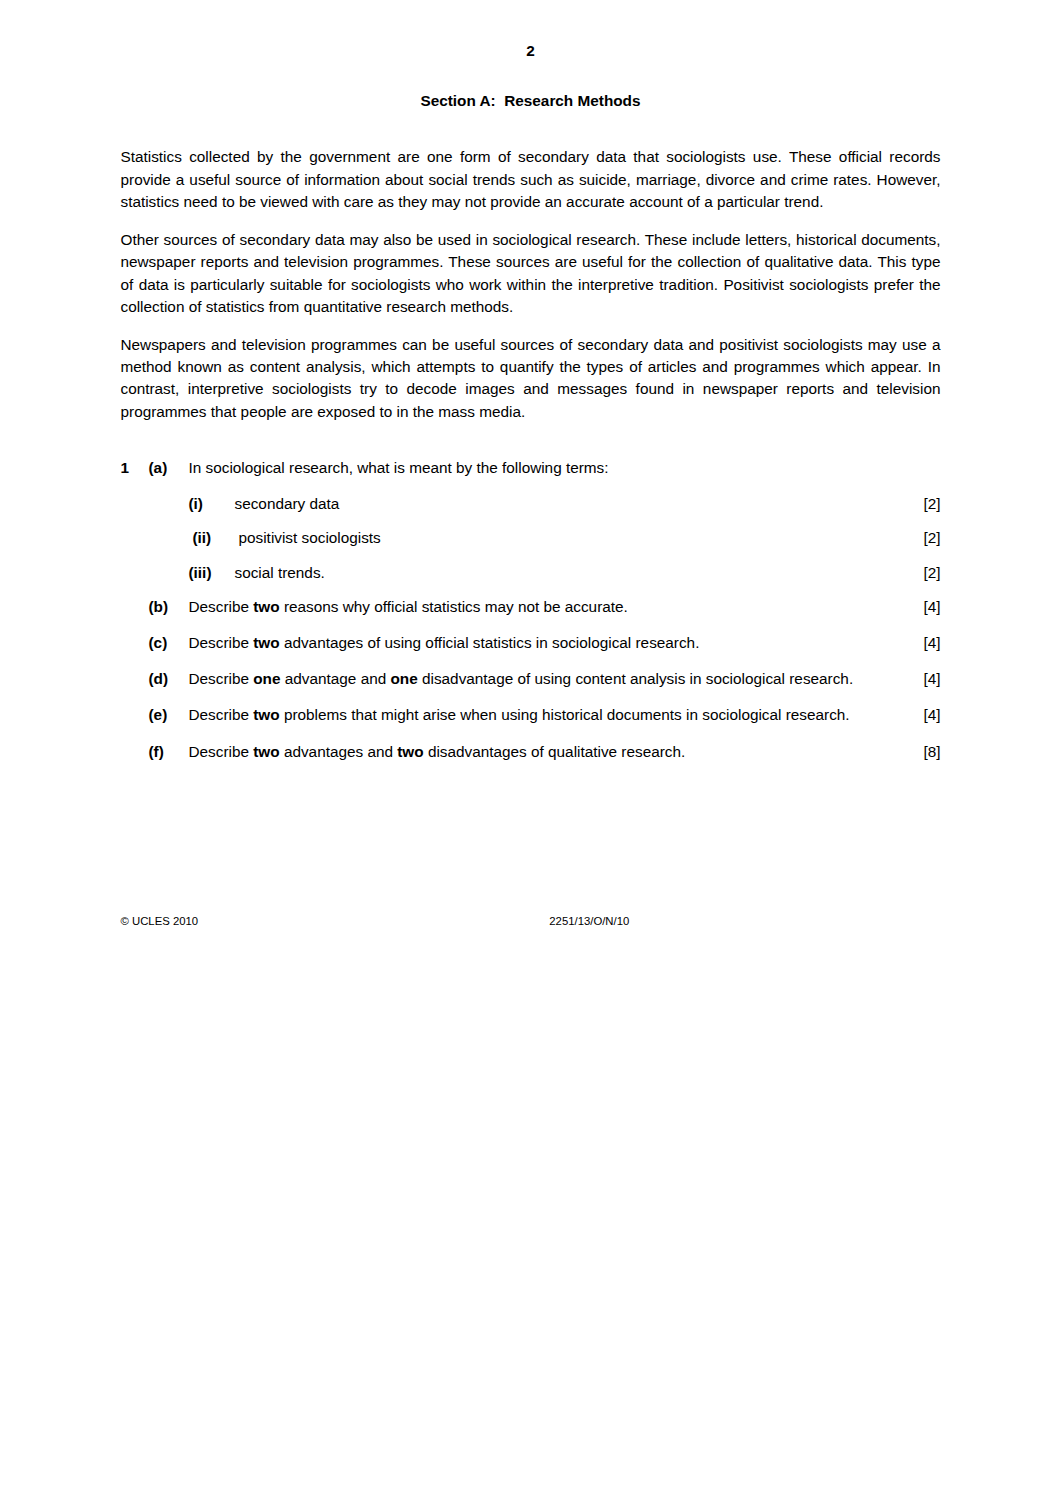2
Section A: Research Methods
Statistics collected by the government are one form of secondary data that sociologists use. These official records provide a useful source of information about social trends such as suicide, marriage, divorce and crime rates. However, statistics need to be viewed with care as they may not provide an accurate account of a particular trend.
Other sources of secondary data may also be used in sociological research. These include letters, historical documents, newspaper reports and television programmes. These sources are useful for the collection of qualitative data. This type of data is particularly suitable for sociologists who work within the interpretive tradition. Positivist sociologists prefer the collection of statistics from quantitative research methods.
Newspapers and television programmes can be useful sources of secondary data and positivist sociologists may use a method known as content analysis, which attempts to quantify the types of articles and programmes which appear. In contrast, interpretive sociologists try to decode images and messages found in newspaper reports and television programmes that people are exposed to in the mass media.
1
(a)
In sociological research, what is meant by the following terms:
(i)
secondary data
[2]
(ii)
positivist sociologists
[2]
(iii)
social trends.
[2]
(b)
Describe two reasons why official statistics may not be accurate.
[4]
(c)
Describe two advantages of using official statistics in sociological research.
[4]
(d)
Describe one advantage and one disadvantage of using content analysis in sociological research.
[4]
(e)
Describe two problems that might arise when using historical documents in sociological research.
[4]
(f)
Describe two advantages and two disadvantages of qualitative research.
[8]
© UCLES 2010
2251/13/O/N/10